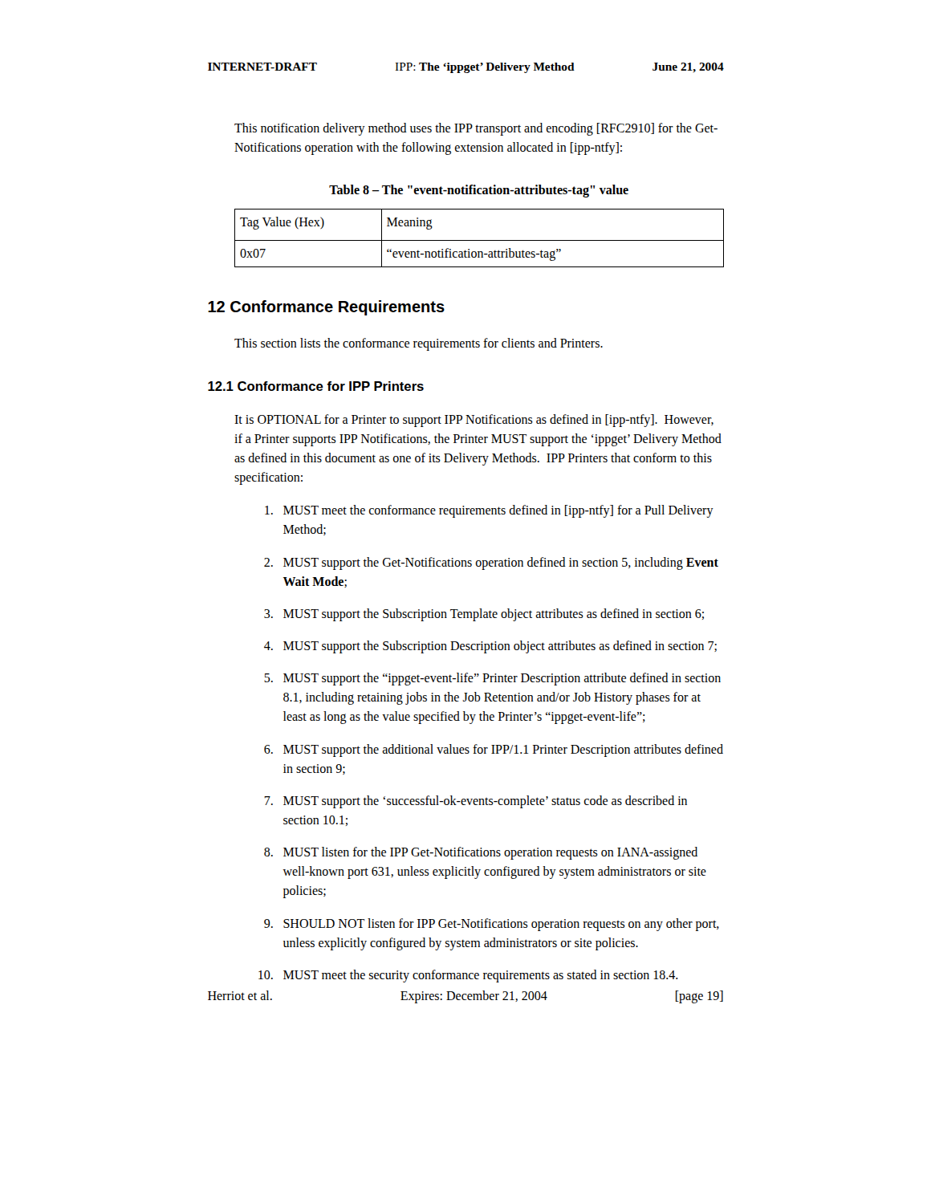INTERNET-DRAFT
IPP: The ‘ippget’ Delivery Method
June 21, 2004
This notification delivery method uses the IPP transport and encoding [RFC2910] for the Get-Notifications operation with the following extension allocated in [ipp-ntfy]:
Table 8 – The "event-notification-attributes-tag" value
| Tag Value (Hex) | Meaning |
| 0x07 | “event-notification-attributes-tag” |
12 Conformance Requirements
This section lists the conformance requirements for clients and Printers.
12.1 Conformance for IPP Printers
It is OPTIONAL for a Printer to support IPP Notifications as defined in [ipp-ntfy]. However, if a Printer supports IPP Notifications, the Printer MUST support the ‘ippget’ Delivery Method as defined in this document as one of its Delivery Methods. IPP Printers that conform to this specification:
MUST meet the conformance requirements defined in [ipp-ntfy] for a Pull Delivery Method;
MUST support the Get-Notifications operation defined in section 5, including Event Wait Mode;
MUST support the Subscription Template object attributes as defined in section 6;
MUST support the Subscription Description object attributes as defined in section 7;
MUST support the “ippget-event-life” Printer Description attribute defined in section 8.1, including retaining jobs in the Job Retention and/or Job History phases for at least as long as the value specified by the Printer’s “ippget-event-life”;
MUST support the additional values for IPP/1.1 Printer Description attributes defined in section 9;
MUST support the ‘successful-ok-events-complete’ status code as described in section 10.1;
MUST listen for the IPP Get-Notifications operation requests on IANA-assigned well-known port 631, unless explicitly configured by system administrators or site policies;
SHOULD NOT listen for IPP Get-Notifications operation requests on any other port, unless explicitly configured by system administrators or site policies.
MUST meet the security conformance requirements as stated in section 18.4.
Herriot et al.
Expires: December 21, 2004
[page 19]